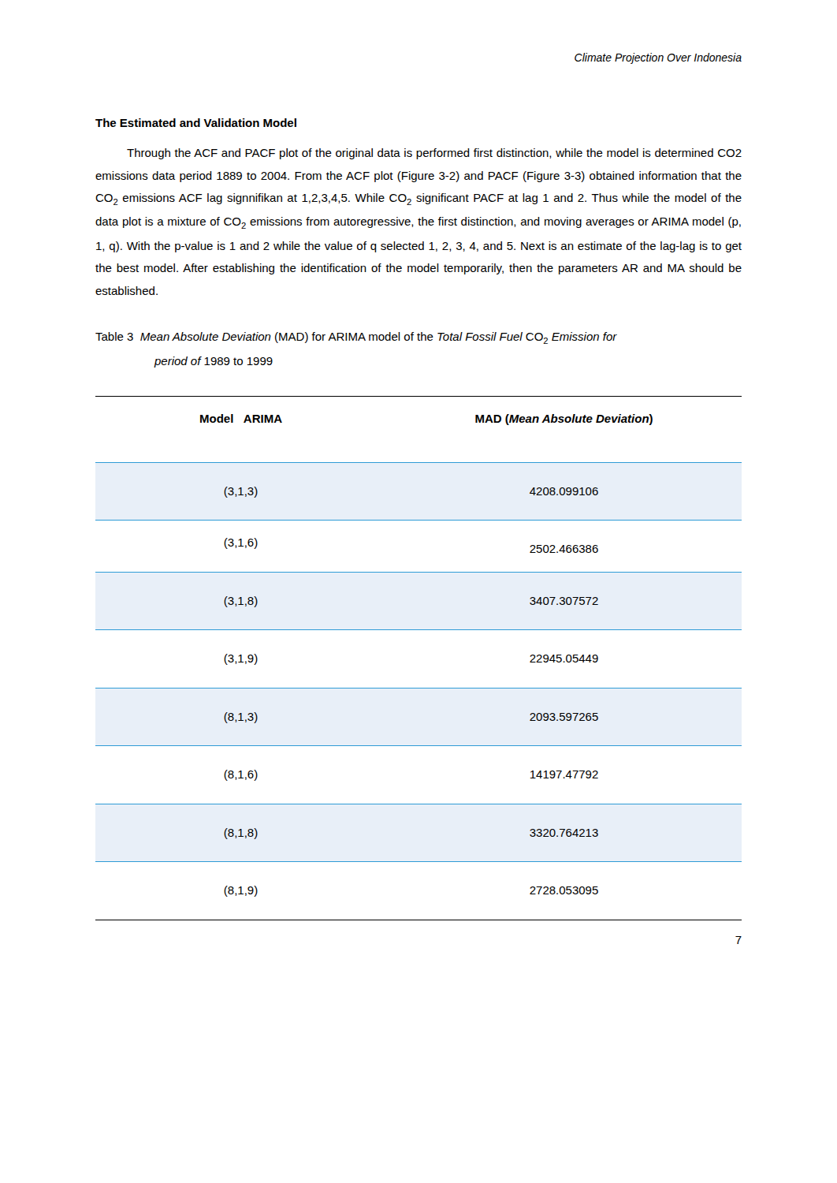Climate Projection Over Indonesia
The Estimated and Validation Model
Through the ACF and PACF plot of the original data is performed first distinction, while the model is determined CO2 emissions data period 1889 to 2004. From the ACF plot (Figure 3-2) and PACF (Figure 3-3) obtained information that the CO2 emissions ACF lag signnifikan at 1,2,3,4,5. While CO2 significant PACF at lag 1 and 2. Thus while the model of the data plot is a mixture of CO2 emissions from autoregressive, the first distinction, and moving averages or ARIMA model (p, 1, q). With the p-value is 1 and 2 while the value of q selected 1, 2, 3, 4, and 5. Next is an estimate of the lag-lag is to get the best model. After establishing the identification of the model temporarily, then the parameters AR and MA should be established.
Table 3 Mean Absolute Deviation (MAD) for ARIMA model of the Total Fossil Fuel CO2 Emission for period of 1989 to 1999
| Model ARIMA | MAD ( Mean Absolute Deviation ) |
| --- | --- |
| (3,1,3) | 4208.099106 |
| (3,1,6) | 2502.466386 |
| (3,1,8) | 3407.307572 |
| (3,1,9) | 22945.05449 |
| (8,1,3) | 2093.597265 |
| (8,1,6) | 14197.47792 |
| (8,1,8) | 3320.764213 |
| (8,1,9) | 2728.053095 |
7